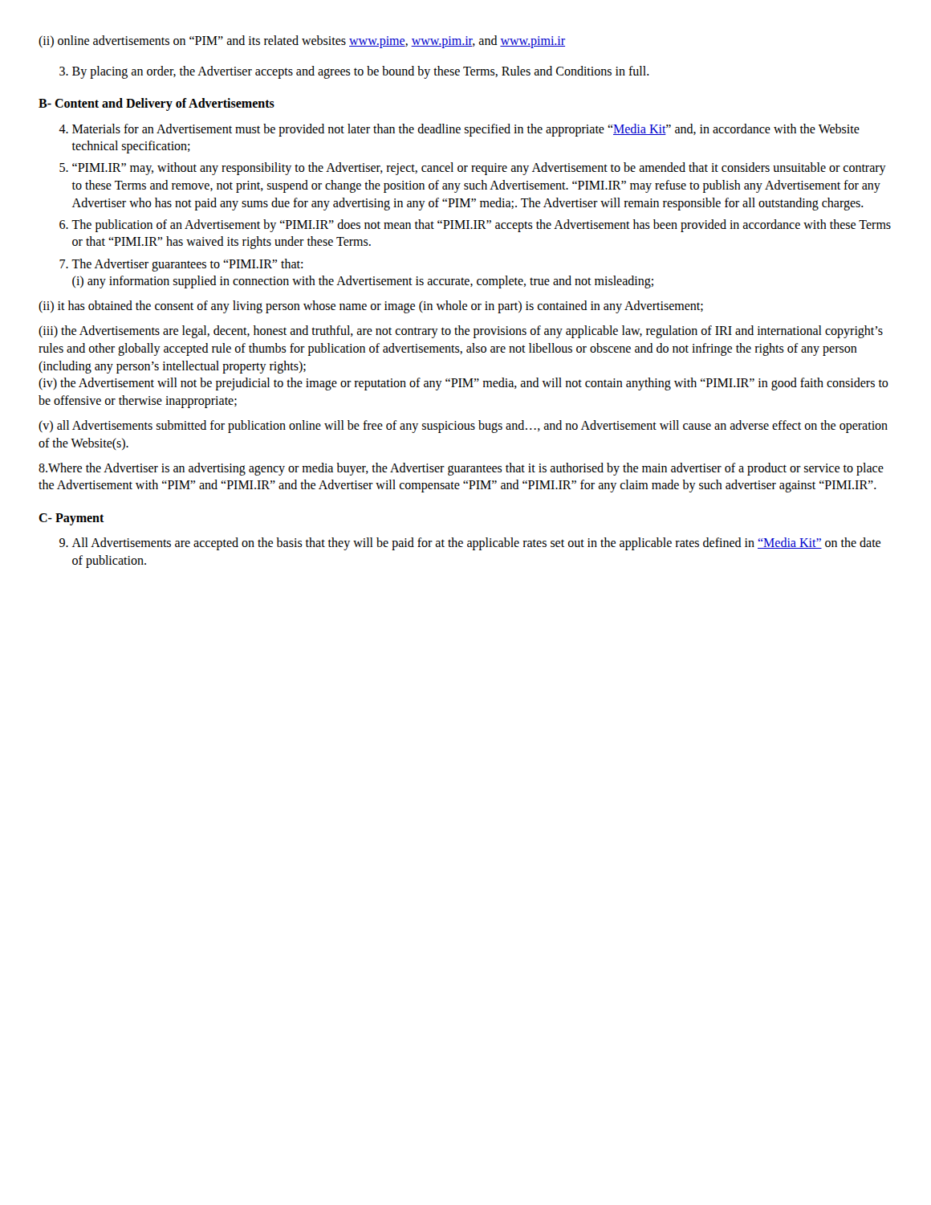(ii) online advertisements on “PIM” and its related websites www.pime, www.pim.ir, and www.pimi.ir
By placing an order, the Advertiser accepts and agrees to be bound by these Terms, Rules and Conditions in full.
B- Content and Delivery of Advertisements
Materials for an Advertisement must be provided not later than the deadline specified in the appropriate “Media Kit” and, in accordance with the Website technical specification;
“PIMI.IR” may, without any responsibility to the Advertiser, reject, cancel or require any Advertisement to be amended that it considers unsuitable or contrary to these Terms and remove, not print, suspend or change the position of any such Advertisement. “PIMI.IR” may refuse to publish any Advertisement for any Advertiser who has not paid any sums due for any advertising in any of “PIM” media;. The Advertiser will remain responsible for all outstanding charges.
The publication of an Advertisement by “PIMI.IR” does not mean that “PIMI.IR” accepts the Advertisement has been provided in accordance with these Terms or that “PIMI.IR” has waived its rights under these Terms.
The Advertiser guarantees to “PIMI.IR” that:
(i) any information supplied in connection with the Advertisement is accurate, complete, true and not misleading;
(ii) it has obtained the consent of any living person whose name or image (in whole or in part) is contained in any Advertisement;
(iii) the Advertisements are legal, decent, honest and truthful, are not contrary to the provisions of any applicable law, regulation of IRI and international copyright’s rules and other globally accepted rule of thumbs for publication of advertisements, also are not libellous or obscene and do not infringe the rights of any person (including any person’s intellectual property rights);
(iv) the Advertisement will not be prejudicial to the image or reputation of any “PIM” media, and will not contain anything with “PIMI.IR” in good faith considers to be offensive or therwise inappropriate;
(v) all Advertisements submitted for publication online will be free of any suspicious bugs and…, and no Advertisement will cause an adverse effect on the operation of the Website(s).
8.Where the Advertiser is an advertising agency or media buyer, the Advertiser guarantees that it is authorised by the main advertiser of a product or service to place the Advertisement with “PIM” and “PIMI.IR” and the Advertiser will compensate “PIM” and “PIMI.IR” for any claim made by such advertiser against “PIMI.IR”.
C- Payment
All Advertisements are accepted on the basis that they will be paid for at the applicable rates set out in the applicable rates defined in “Media Kit” on the date of publication.